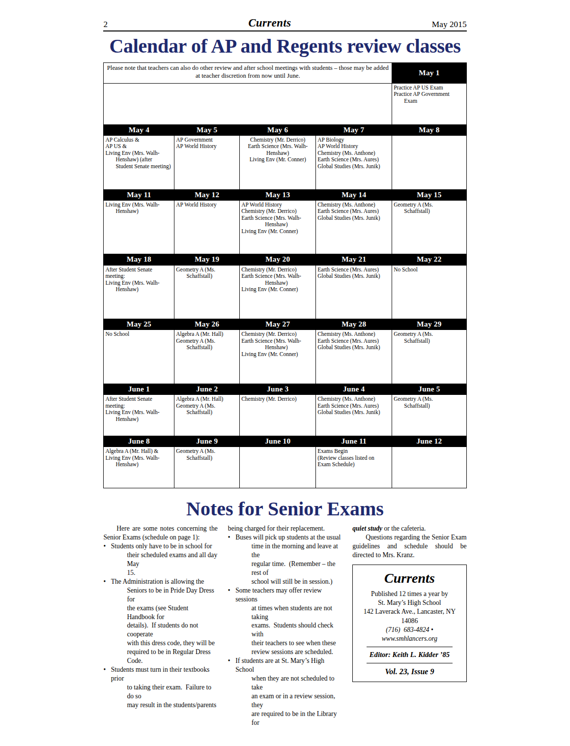2
Currents
May 2015
Calendar of AP and Regents review classes
| Please note that teachers can also do other review and after school meetings with students – those may be added at teacher discretion from now until June. | May 1 |
| | Practice AP US Exam Practice AP Government Exam |
| May 4 | May 5 | May 6 | May 7 | May 8 |
| AP Calculus & AP US & Living Env (Mrs. Walh- Henshaw) (after Student Senate meeting) | AP Government AP World History | Chemistry (Mr. Derrico) Earth Science (Mrs. Walh- Henshaw) Living Env (Mr. Conner) | AP Biology AP World History Chemistry (Ms. Anthone) Earth Science (Mrs. Aures) Global Studies (Mrs. Junik) | |
| May 11 | May 12 | May 13 | May 14 | May 15 |
| Living Env (Mrs. Walh- Henshaw) | AP World History | AP World History Chemistry (Mr. Derrico) Earth Science (Mrs. Walh- Henshaw) Living Env (Mr. Conner) | Chemistry (Ms. Anthone) Earth Science (Mrs. Aures) Global Studies (Mrs. Junik) | Geometry A (Ms. Schaffstall) |
| May 18 | May 19 | May 20 | May 21 | May 22 |
| After Student Senate meeting: Living Env (Mrs. Walh- Henshaw) | Geometry A (Ms. Schaffstall) | Chemistry (Mr. Derrico) Earth Science (Mrs. Walh- Henshaw) Living Env (Mr. Conner) | Earth Science (Mrs. Aures) Global Studies (Mrs. Junik) | No School |
| May 25 | May 26 | May 27 | May 28 | May 29 |
| No School | Algebra A (Mr. Hall) Geometry A (Ms. Schaffstall) | Chemistry (Mr. Derrico) Earth Science (Mrs. Walh- Henshaw) Living Env (Mr. Conner) | Chemistry (Ms. Anthone) Earth Science (Mrs. Aures) Global Studies (Mrs. Junik) | Geometry A (Ms. Schaffstall) |
| June 1 | June 2 | June 3 | June 4 | June 5 |
| After Student Senate meeting: Living Env (Mrs. Walh- Henshaw) | Algebra A (Mr. Hall) Geometry A (Ms. Schaffstall) | Chemistry (Mr. Derrico) | Chemistry (Ms. Anthone) Earth Science (Mrs. Aures) Global Studies (Mrs. Junik) | Geometry A (Ms. Schaffstall) |
| June 8 | June 9 | June 10 | June 11 | June 12 |
| Algebra A (Mr. Hall) & Living Env (Mrs. Walh- Henshaw) | Geometry A (Ms. Schaffstall) | | Exams Begin (Review classes listed on Exam Schedule) | |
Notes for Senior Exams
Here are some notes concerning the Senior Exams (schedule on page 1):
Students only have to be in school for their scheduled exams and all day May 15.
The Administration is allowing the Seniors to be in Pride Day Dress for the exams (see Student Handbook for details). If students do not cooperate with this dress code, they will be required to be in Regular Dress Code.
Students must turn in their textbooks prior to taking their exam. Failure to do so may result in the students/parents
being charged for their replacement.
Buses will pick up students at the usual time in the morning and leave at the regular time. (Remember – the rest of school will still be in session.)
Some teachers may offer review sessions at times when students are not taking exams. Students should check with their teachers to see when these review sessions are scheduled.
If students are at St. Mary’s High School when they are not scheduled to take an exam or in a review session, they are required to be in the Library for
quiet study or the cafeteria.
Questions regarding the Senior Exam guidelines and schedule should be directed to Mrs. Kranz.
Currents
Published 12 times a year by
St. Mary’s High School
142 Laverack Ave., Lancaster, NY 14086
(716) 683-4824 • www.smhlancers.org
Editor: Keith L. Kidder ’85
Vol. 23, Issue 9